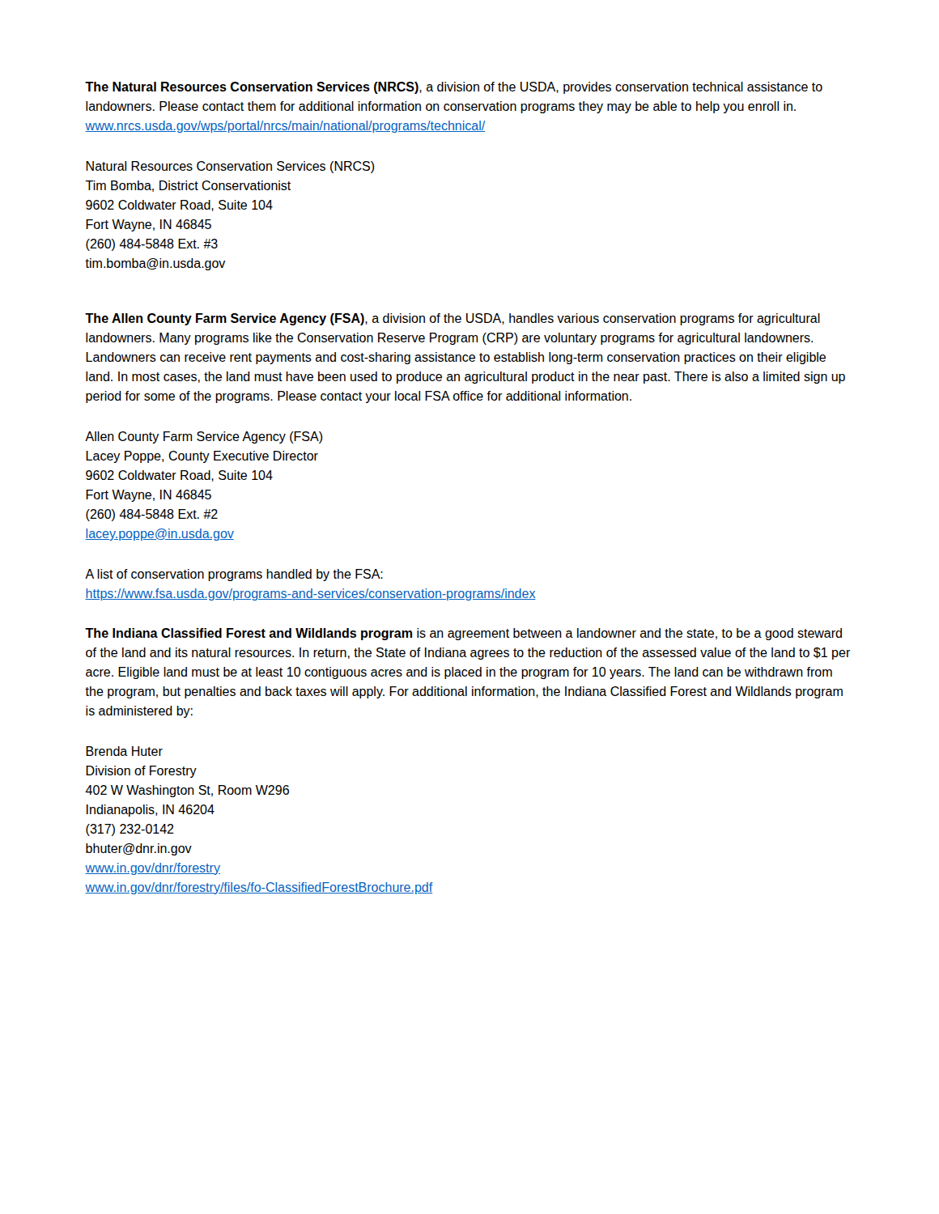The Natural Resources Conservation Services (NRCS), a division of the USDA, provides conservation technical assistance to landowners. Please contact them for additional information on conservation programs they may be able to help you enroll in.
www.nrcs.usda.gov/wps/portal/nrcs/main/national/programs/technical/
Natural Resources Conservation Services (NRCS)
Tim Bomba, District Conservationist
9602 Coldwater Road, Suite 104
Fort Wayne, IN 46845
(260) 484-5848 Ext. #3
tim.bomba@in.usda.gov
The Allen County Farm Service Agency (FSA), a division of the USDA, handles various conservation programs for agricultural landowners. Many programs like the Conservation Reserve Program (CRP) are voluntary programs for agricultural landowners. Landowners can receive rent payments and cost-sharing assistance to establish long-term conservation practices on their eligible land. In most cases, the land must have been used to produce an agricultural product in the near past. There is also a limited sign up period for some of the programs. Please contact your local FSA office for additional information.
Allen County Farm Service Agency (FSA)
Lacey Poppe, County Executive Director
9602 Coldwater Road, Suite 104
Fort Wayne, IN 46845
(260) 484-5848 Ext. #2
lacey.poppe@in.usda.gov
A list of conservation programs handled by the FSA:
https://www.fsa.usda.gov/programs-and-services/conservation-programs/index
The Indiana Classified Forest and Wildlands program is an agreement between a landowner and the state, to be a good steward of the land and its natural resources. In return, the State of Indiana agrees to the reduction of the assessed value of the land to $1 per acre. Eligible land must be at least 10 contiguous acres and is placed in the program for 10 years. The land can be withdrawn from the program, but penalties and back taxes will apply. For additional information, the Indiana Classified Forest and Wildlands program is administered by:
Brenda Huter
Division of Forestry
402 W Washington St, Room W296
Indianapolis, IN 46204
(317) 232-0142
bhuter@dnr.in.gov
www.in.gov/dnr/forestry
www.in.gov/dnr/forestry/files/fo-ClassifiedForestBrochure.pdf